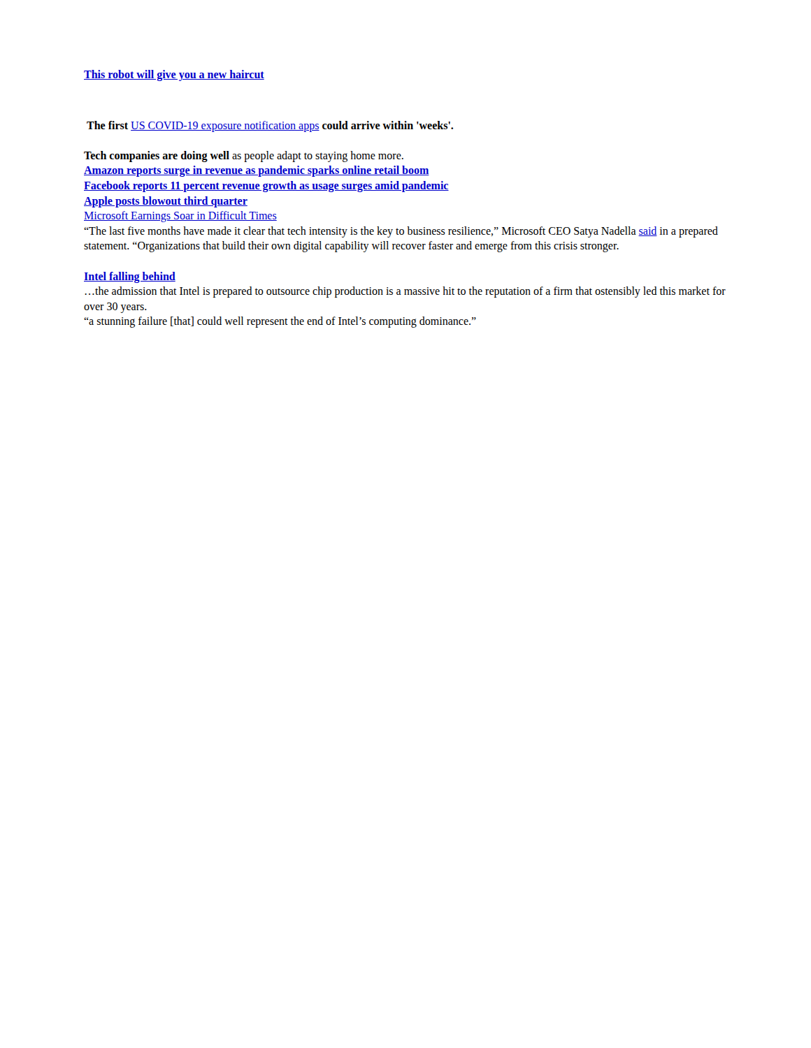This robot will give you a new haircut
The first US COVID-19 exposure notification apps could arrive within 'weeks'.
Tech companies are doing well as people adapt to staying home more.
Amazon reports surge in revenue as pandemic sparks online retail boom Facebook reports 11 percent revenue growth as usage surges amid pandemic Apple posts blowout third quarter
Microsoft Earnings Soar in Difficult Times
“The last five months have made it clear that tech intensity is the key to business resilience,” Microsoft CEO Satya Nadella said in a prepared statement. “Organizations that build their own digital capability will recover faster and emerge from this crisis stronger.
Intel falling behind
…the admission that Intel is prepared to outsource chip production is a massive hit to the reputation of a firm that ostensibly led this market for over 30 years.
“a stunning failure [that] could well represent the end of Intel’s computing dominance.”